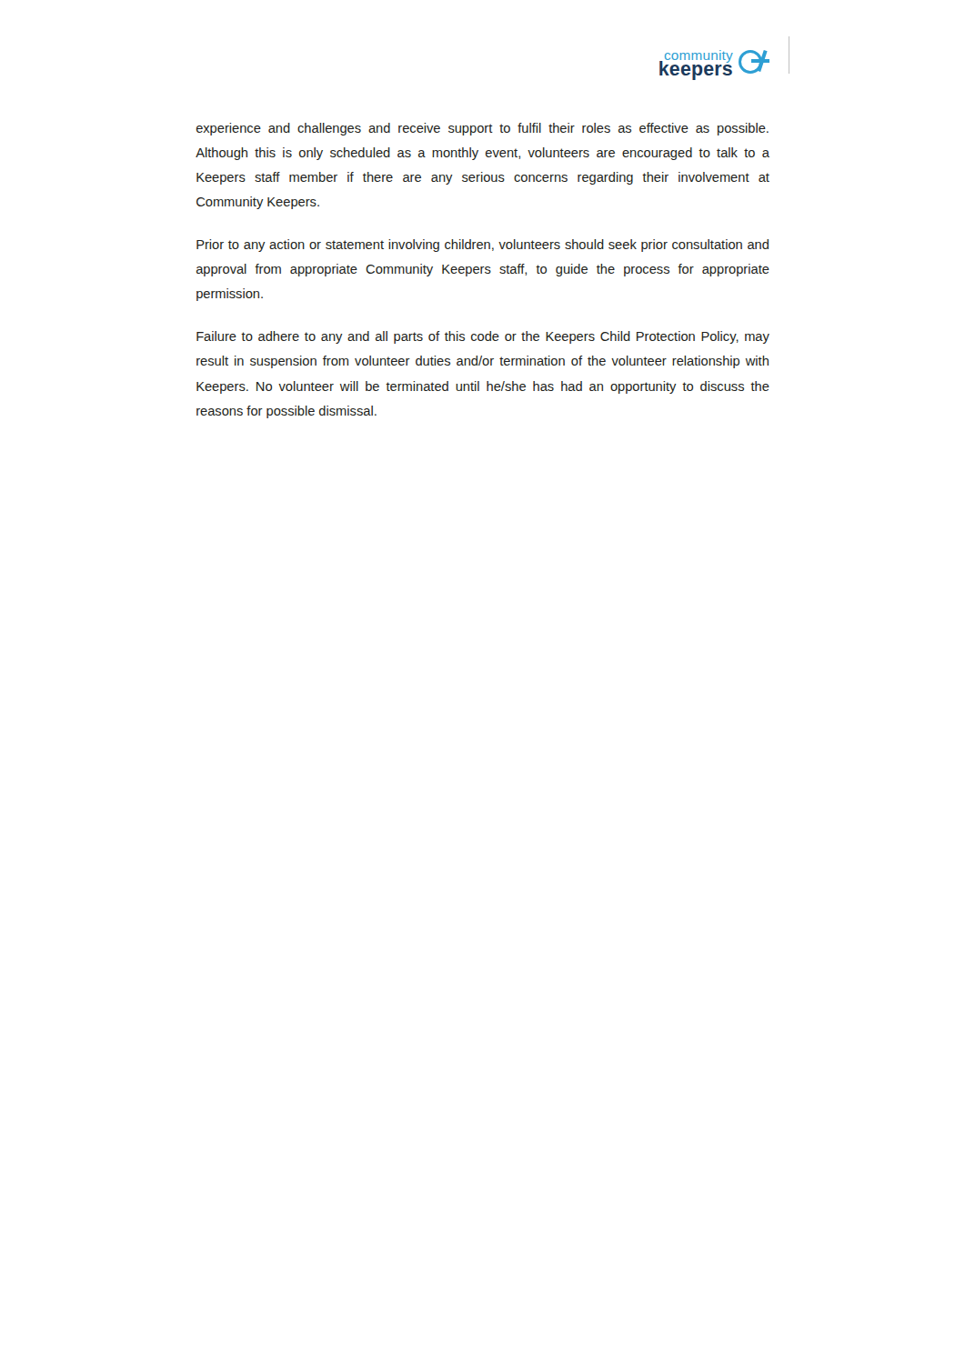community keepers
experience and challenges and receive support to fulfil their roles as effective as possible. Although this is only scheduled as a monthly event, volunteers are encouraged to talk to a Keepers staff member if there are any serious concerns regarding their involvement at Community Keepers.
Prior to any action or statement involving children, volunteers should seek prior consultation and approval from appropriate Community Keepers staff, to guide the process for appropriate permission.
Failure to adhere to any and all parts of this code or the Keepers Child Protection Policy, may result in suspension from volunteer duties and/or termination of the volunteer relationship with Keepers. No volunteer will be terminated until he/she has had an opportunity to discuss the reasons for possible dismissal.